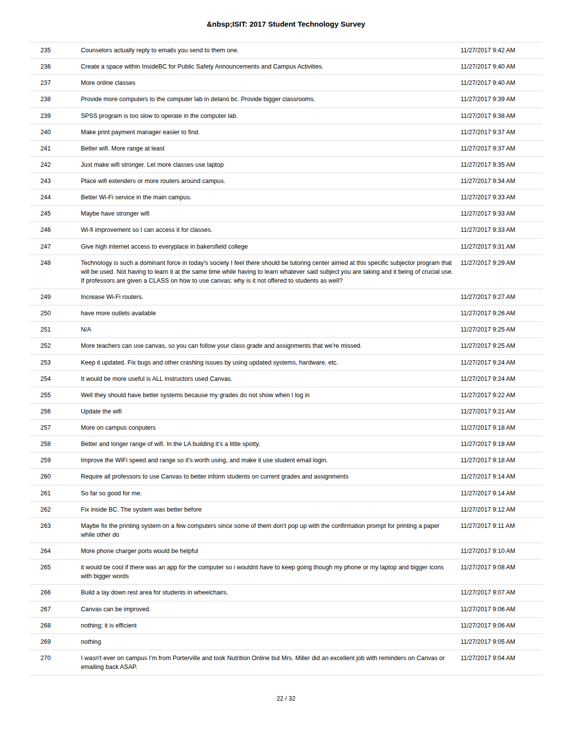&nbsp;ISIT: 2017 Student Technology Survey
| 235 | Counselors actually reply to emails you send to them one. | 11/27/2017 9:42 AM |
| 236 | Create a space within InsideBC for Public Safety Announcements and Campus Activities. | 11/27/2017 9:40 AM |
| 237 | More online classes | 11/27/2017 9:40 AM |
| 238 | Provide more computers to the computer lab in delano bc. Provide bigger classrooms. | 11/27/2017 9:39 AM |
| 239 | SPSS program is too slow to operate in the computer lab. | 11/27/2017 9:38 AM |
| 240 | Make print payment manager easier to find. | 11/27/2017 9:37 AM |
| 241 | Better wifi. More range at least | 11/27/2017 9:37 AM |
| 242 | Just make wifi stronger. Let more classes use laptop | 11/27/2017 9:35 AM |
| 243 | Place wifi extenders or more routers around campus. | 11/27/2017 9:34 AM |
| 244 | Better Wi-Fi service in the main campus. | 11/27/2017 9:33 AM |
| 245 | Maybe have stronger wifi | 11/27/2017 9:33 AM |
| 246 | Wi-fi improvement so I can access it for classes. | 11/27/2017 9:33 AM |
| 247 | Give high internet access to everyplace in bakersfield college | 11/27/2017 9:31 AM |
| 248 | Technology is such a dominant force in today's society I feel there should be tutoring center aimed at this specific subjector program that will be used. Not having to learn it at the same time while having to learn whatever said subject you are taking and it being of crucial use. If professors are given a CLASS on how to use canvas; why is it not offered to students as well? | 11/27/2017 9:29 AM |
| 249 | Increase Wi-Fi routers. | 11/27/2017 9:27 AM |
| 250 | have more outlets available | 11/27/2017 9:26 AM |
| 251 | N/A | 11/27/2017 9:25 AM |
| 252 | More teachers can use canvas, so you can follow your class grade and assignments that we're missed. | 11/27/2017 9:25 AM |
| 253 | Keep it updated. Fix bugs and other crashing issues by using updated systems, hardware, etc. | 11/27/2017 9:24 AM |
| 254 | It would be more useful is ALL instructors used Canvas. | 11/27/2017 9:24 AM |
| 255 | Well they should have better systems because my grades do not show when I log in | 11/27/2017 9:22 AM |
| 256 | Update the wifi | 11/27/2017 9:21 AM |
| 257 | More on campus conputers | 11/27/2017 9:18 AM |
| 258 | Better and longer range of wifi. In the LA building it's a little spotty. | 11/27/2017 9:18 AM |
| 259 | Improve the WiFi speed and range so it's worth using, and make it use student email login. | 11/27/2017 9:18 AM |
| 260 | Require all professors to use Canvas to better inform students on current grades and assignments | 11/27/2017 9:14 AM |
| 261 | So far so good for me. | 11/27/2017 9:14 AM |
| 262 | Fix inside BC. The system was better before | 11/27/2017 9:12 AM |
| 263 | Maybe fix the printing system on a few computers since some of them don't pop up with the confirmation prompt for printing a paper while other do | 11/27/2017 9:11 AM |
| 264 | More phone charger ports would be helpful | 11/27/2017 9:10 AM |
| 265 | it would be cool if there was an app for the computer so i wouldnt have to keep going though my phone or my laptop and bigger icons with bigger words | 11/27/2017 9:08 AM |
| 266 | Build a lay down rest area for students in wheelchairs. | 11/27/2017 9:07 AM |
| 267 | Canvas can be improved. | 11/27/2017 9:06 AM |
| 268 | nothing; it is efficient | 11/27/2017 9:06 AM |
| 269 | nothing | 11/27/2017 9:05 AM |
| 270 | I wasn't ever on campus I'm from Porterville and took Nutrition Online but Mrs. Miller did an excellent job with reminders on Canvas or emailing back ASAP. | 11/27/2017 9:04 AM |
22 / 32